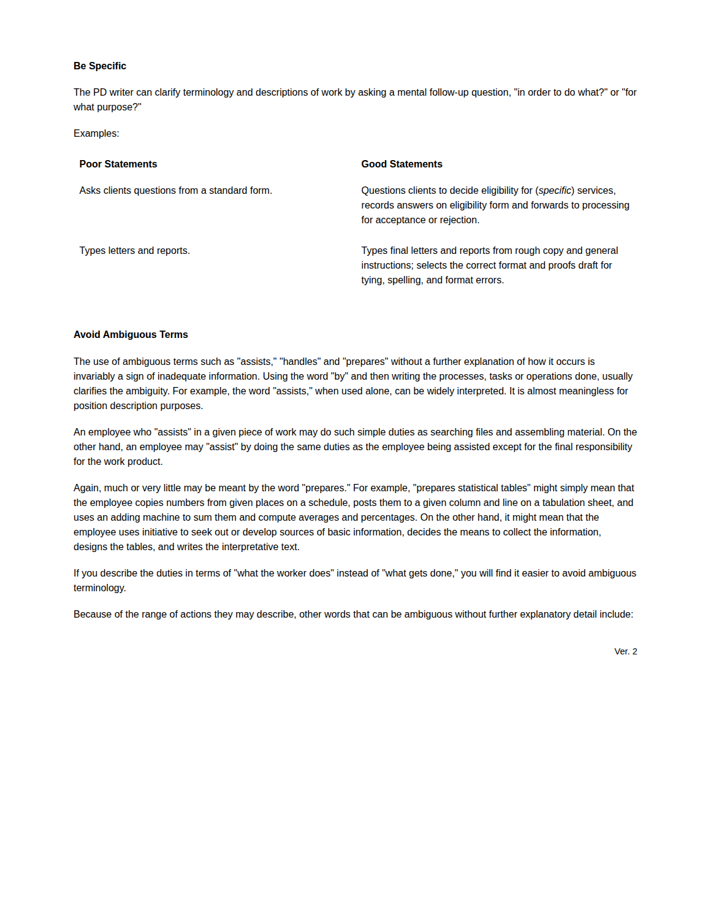Be Specific
The PD writer can clarify terminology and descriptions of work by asking a mental follow-up question, "in order to do what?" or "for what purpose?"
Examples:
| Poor Statements | Good Statements |
| --- | --- |
| Asks clients questions from a standard form. | Questions clients to decide eligibility for ( specific ) services, records answers on eligibility form and forwards to processing for acceptance or rejection. |
| Types letters and reports. | Types final letters and reports from rough copy and general instructions; selects the correct format and proofs draft for tying, spelling, and format errors. |
Avoid Ambiguous Terms
The use of ambiguous terms such as "assists," "handles" and "prepares" without a further explanation of how it occurs is invariably a sign of inadequate information. Using the word "by" and then writing the processes, tasks or operations done, usually clarifies the ambiguity. For example, the word "assists," when used alone, can be widely interpreted. It is almost meaningless for position description purposes.
An employee who "assists" in a given piece of work may do such simple duties as searching files and assembling material. On the other hand, an employee may "assist" by doing the same duties as the employee being assisted except for the final responsibility for the work product.
Again, much or very little may be meant by the word "prepares." For example, "prepares statistical tables" might simply mean that the employee copies numbers from given places on a schedule, posts them to a given column and line on a tabulation sheet, and uses an adding machine to sum them and compute averages and percentages. On the other hand, it might mean that the employee uses initiative to seek out or develop sources of basic information, decides the means to collect the information, designs the tables, and writes the interpretative text.
If you describe the duties in terms of "what the worker does" instead of "what gets done," you will find it easier to avoid ambiguous terminology.
Because of the range of actions they may describe, other words that can be ambiguous without further explanatory detail include:
Ver. 2